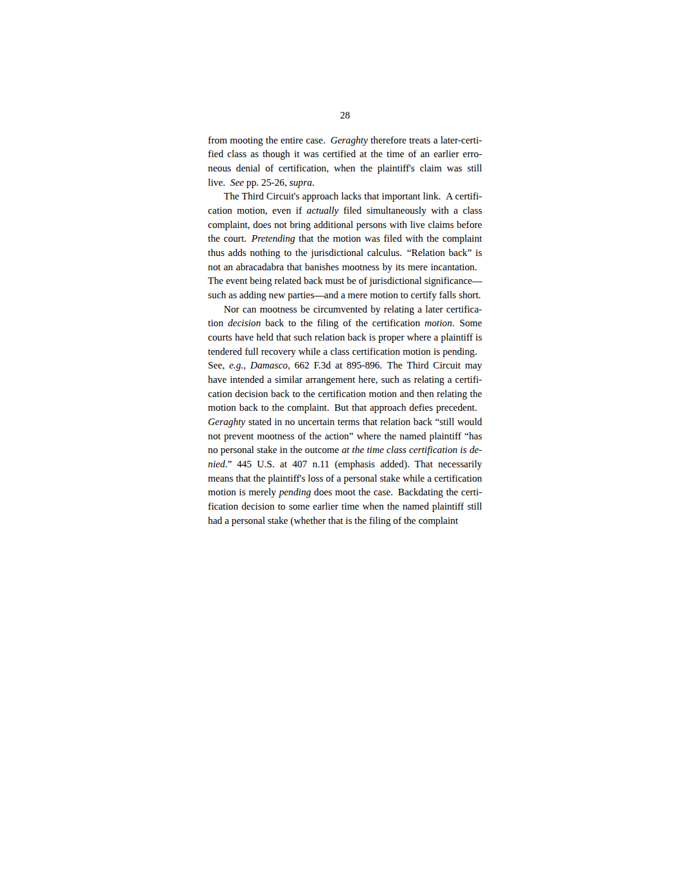28
from mooting the entire case. Geraghty therefore treats a later-certified class as though it was certified at the time of an earlier erroneous denial of certification, when the plaintiff's claim was still live. See pp. 25-26, supra.
The Third Circuit's approach lacks that important link. A certification motion, even if actually filed simultaneously with a class complaint, does not bring additional persons with live claims before the court. Pretending that the motion was filed with the complaint thus adds nothing to the jurisdictional calculus. “Relation back” is not an abracadabra that banishes mootness by its mere incantation. The event being related back must be of jurisdictional significance—such as adding new parties—and a mere motion to certify falls short.
Nor can mootness be circumvented by relating a later certification decision back to the filing of the certification motion. Some courts have held that such relation back is proper where a plaintiff is tendered full recovery while a class certification motion is pending. See, e.g., Damasco, 662 F.3d at 895-896. The Third Circuit may have intended a similar arrangement here, such as relating a certification decision back to the certification motion and then relating the motion back to the complaint. But that approach defies precedent. Geraghty stated in no uncertain terms that relation back “still would not prevent mootness of the action” where the named plaintiff “has no personal stake in the outcome at the time class certification is denied.” 445 U.S. at 407 n.11 (emphasis added). That necessarily means that the plaintiff's loss of a personal stake while a certification motion is merely pending does moot the case. Backdating the certification decision to some earlier time when the named plaintiff still had a personal stake (whether that is the filing of the complaint